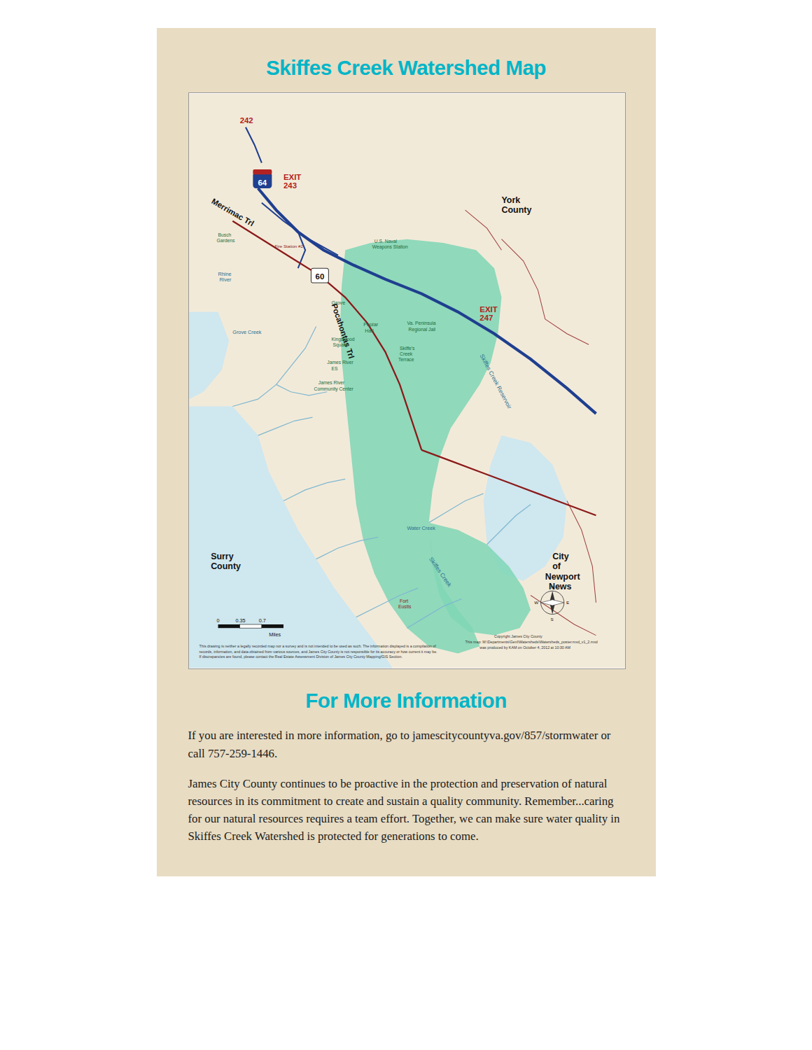Skiffes Creek Watershed Map
64 60 242 EXIT 243 EXIT 247 Merrimac Trl Pocahontas Trl York County Surry County City of Newport News Busch Gardens Fire Station #2 Rhine River Grove Creek U.S. Naval Weapons Station Grove Poplar Hall Kingswood Square Va. Peninsula Regional Jail Skiffe's Creek Terrace James River ES James River Community Center Skiffes Creek Reservoir Water Creek Skiffes Creek Fort Eustis N S E W 0 0.35 0.7 Miles This drawing is neither a legally recorded map nor a survey and is not intended to be used as such. The information displayed is a compilation of records, information, and data obtained from various sources, and James City County is not responsible for its accuracy or how current it may be. If discrepancies are found, please contact the Real Estate Assessment Division of James City County Mapping/GIS Section. Copyright James City County This map: M:\Departments\GenI\Watersheds\Watersheds_poster.mxd_v1_2.mxd was produced by KAM on October 4, 2012 at 10:30 AM
For More Information
If you are interested in more information, go to jamescitycountyva.gov/857/stormwater or call 757-259-1446.
James City County continues to be proactive in the protection and preservation of natural resources in its commitment to create and sustain a quality community. Remember...caring for our natural resources requires a team effort. Together, we can make sure water quality in Skiffes Creek Watershed is protected for generations to come.